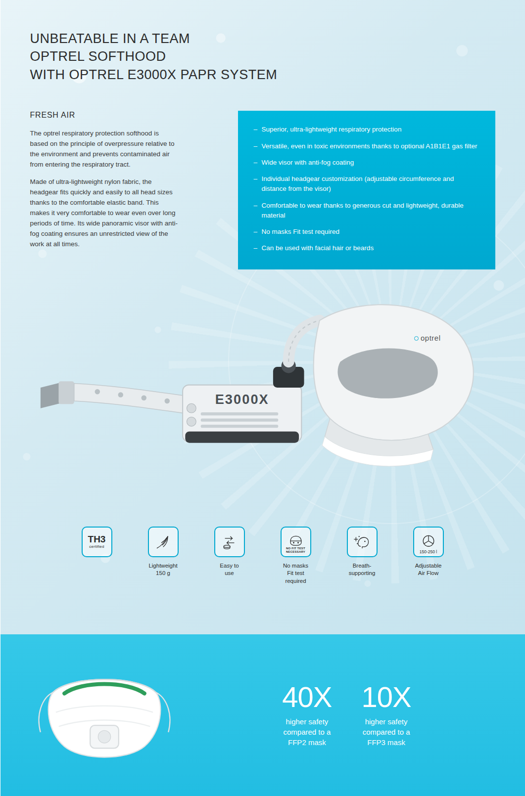Unbeatable in a team
Optrel Softhood
with Optrel E3000X PAPR System
Fresh Air
The optrel respiratory protection softhood is based on the principle of overpressure relative to the environment and prevents contaminated air from entering the respiratory tract.
Made of ultra-lightweight nylon fabric, the headgear fits quickly and easily to all head sizes thanks to the comfortable elastic band. This makes it very comfortable to wear even over long periods of time. Its wide panoramic visor with anti-fog coating ensures an unrestricted view of the work at all times.
Superior, ultra-lightweight respiratory protection
Versatile, even in toxic environments thanks to optional A1B1E1 gas filter
Wide visor with anti-fog coating
Individual headgear customization (adjustable circumference and distance from the visor)
Comfortable to wear thanks to generous cut and lightweight, durable material
No masks Fit test required
Can be used with facial hair or beards
optrel
E3000X optrel
TH3certified
Lightweight
150 g
Easy to
use
NO FIT TEST
NECESSARY
No masks
Fit test
required
Breath-
supporting
150-250 l
Adjustable
Air Flow
40X
higher safety
compared to a
FFP2 mask
10X
higher safety
compared to a
FFP3 mask